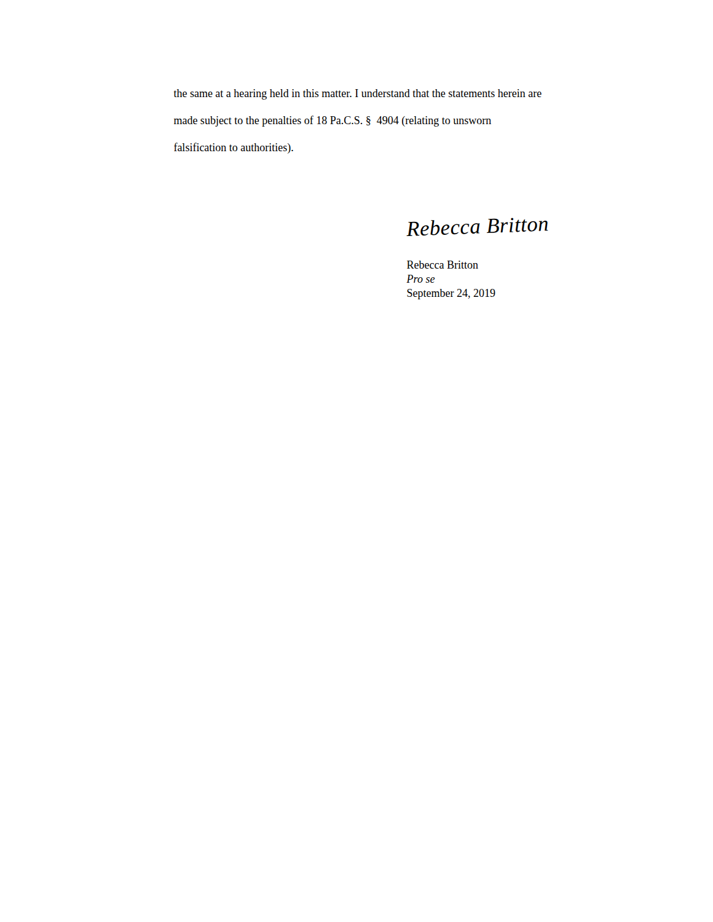the same at a hearing held in this matter. I understand that the statements herein are made subject to the penalties of 18 Pa.C.S. § 4904 (relating to unsworn falsification to authorities).
Rebecca Britton
Rebecca Britton
Pro se
September 24, 2019